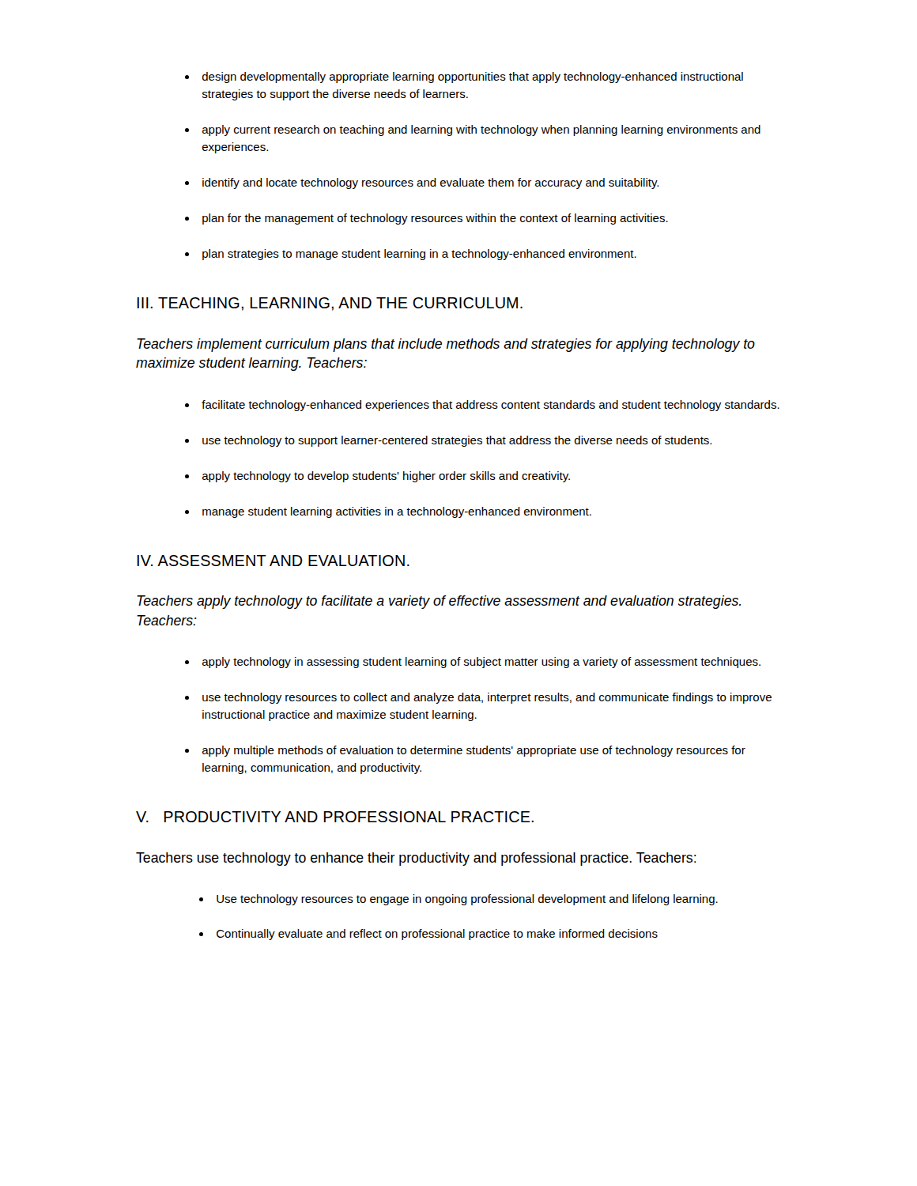design developmentally appropriate learning opportunities that apply technology-enhanced instructional strategies to support the diverse needs of learners.
apply current research on teaching and learning with technology when planning learning environments and experiences.
identify and locate technology resources and evaluate them for accuracy and suitability.
plan for the management of technology resources within the context of learning activities.
plan strategies to manage student learning in a technology-enhanced environment.
III. TEACHING, LEARNING, AND THE CURRICULUM.
Teachers implement curriculum plans that include methods and strategies for applying technology to maximize student learning. Teachers:
facilitate technology-enhanced experiences that address content standards and student technology standards.
use technology to support learner-centered strategies that address the diverse needs of students.
apply technology to develop students' higher order skills and creativity.
manage student learning activities in a technology-enhanced environment.
IV. ASSESSMENT AND EVALUATION.
Teachers apply technology to facilitate a variety of effective assessment and evaluation strategies. Teachers:
apply technology in assessing student learning of subject matter using a variety of assessment techniques.
use technology resources to collect and analyze data, interpret results, and communicate findings to improve instructional practice and maximize student learning.
apply multiple methods of evaluation to determine students' appropriate use of technology resources for learning, communication, and productivity.
V. PRODUCTIVITY AND PROFESSIONAL PRACTICE.
Teachers use technology to enhance their productivity and professional practice. Teachers:
Use technology resources to engage in ongoing professional development and lifelong learning.
Continually evaluate and reflect on professional practice to make informed decisions